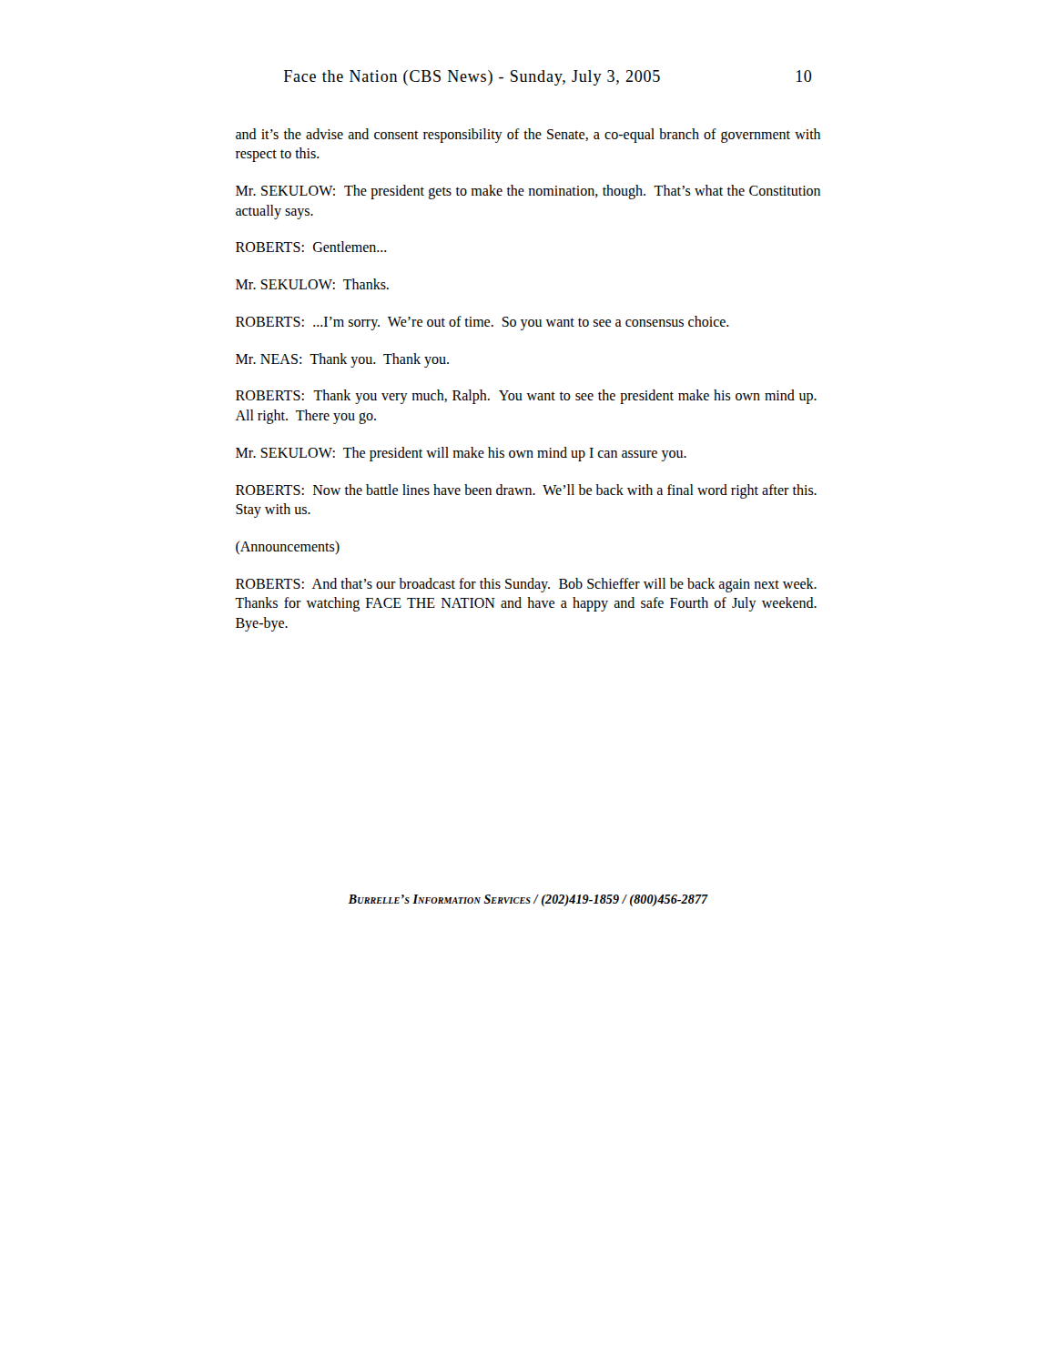Face the Nation (CBS News) - Sunday, July 3, 2005
10
and it’s the advise and consent responsibility of the Senate, a co-equal branch of government with respect to this.
Mr. SEKULOW: The president gets to make the nomination, though. That’s what the Constitution actually says.
ROBERTS: Gentlemen...
Mr. SEKULOW: Thanks.
ROBERTS: ...I’m sorry. We’re out of time. So you want to see a consensus choice.
Mr. NEAS: Thank you. Thank you.
ROBERTS: Thank you very much, Ralph. You want to see the president make his own mind up. All right. There you go.
Mr. SEKULOW: The president will make his own mind up I can assure you.
ROBERTS: Now the battle lines have been drawn. We’ll be back with a final word right after this. Stay with us.
(Announcements)
ROBERTS: And that’s our broadcast for this Sunday. Bob Schieffer will be back again next week. Thanks for watching FACE THE NATION and have a happy and safe Fourth of July weekend. Bye-bye.
Burrelle’s Information Services / (202)419-1859 / (800)456-2877